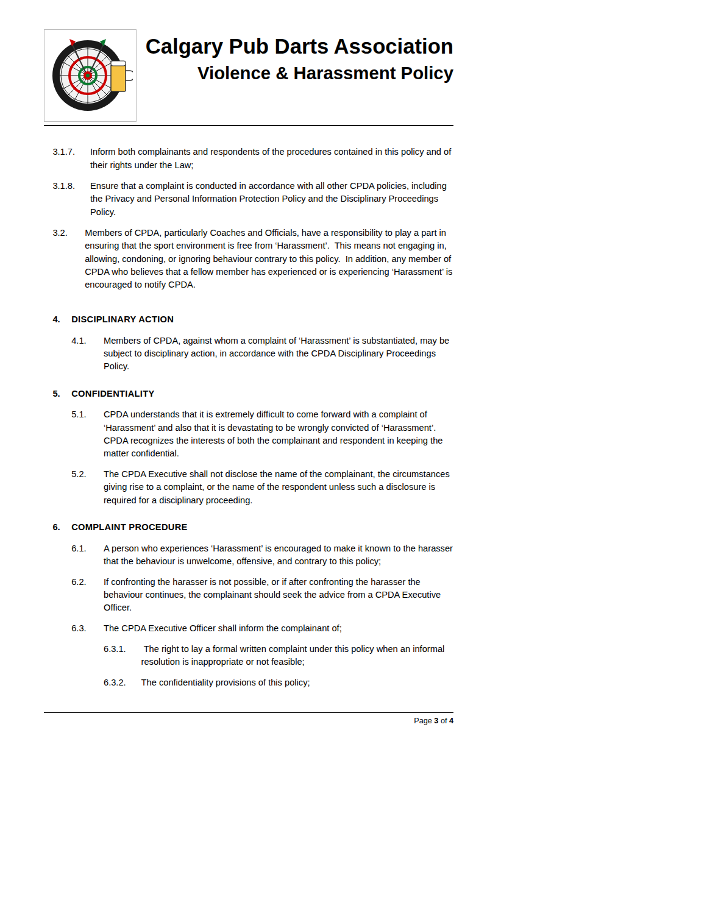Calgary Pub Darts Association
Violence & Harassment Policy
3.1.7. Inform both complainants and respondents of the procedures contained in this policy and of their rights under the Law;
3.1.8. Ensure that a complaint is conducted in accordance with all other CPDA policies, including the Privacy and Personal Information Protection Policy and the Disciplinary Proceedings Policy.
3.2. Members of CPDA, particularly Coaches and Officials, have a responsibility to play a part in ensuring that the sport environment is free from ‘Harassment’. This means not engaging in, allowing, condoning, or ignoring behaviour contrary to this policy. In addition, any member of CPDA who believes that a fellow member has experienced or is experiencing ‘Harassment’ is encouraged to notify CPDA.
4. Disciplinary Action
4.1. Members of CPDA, against whom a complaint of ‘Harassment’ is substantiated, may be subject to disciplinary action, in accordance with the CPDA Disciplinary Proceedings Policy.
5. Confidentiality
5.1. CPDA understands that it is extremely difficult to come forward with a complaint of ‘Harassment’ and also that it is devastating to be wrongly convicted of ‘Harassment’. CPDA recognizes the interests of both the complainant and respondent in keeping the matter confidential.
5.2. The CPDA Executive shall not disclose the name of the complainant, the circumstances giving rise to a complaint, or the name of the respondent unless such a disclosure is required for a disciplinary proceeding.
6. Complaint Procedure
6.1. A person who experiences ‘Harassment’ is encouraged to make it known to the harasser that the behaviour is unwelcome, offensive, and contrary to this policy;
6.2. If confronting the harasser is not possible, or if after confronting the harasser the behaviour continues, the complainant should seek the advice from a CPDA Executive Officer.
6.3. The CPDA Executive Officer shall inform the complainant of;
6.3.1. The right to lay a formal written complaint under this policy when an informal resolution is inappropriate or not feasible;
6.3.2. The confidentiality provisions of this policy;
Page 3 of 4